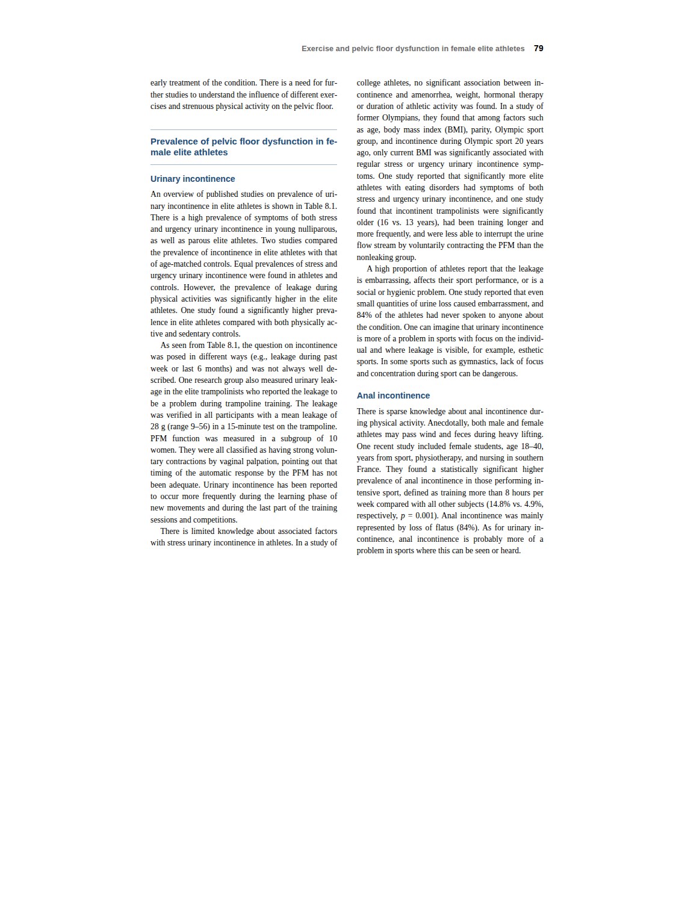Exercise and pelvic floor dysfunction in female elite athletes 79
early treatment of the condition. There is a need for further studies to understand the influence of different exercises and strenuous physical activity on the pelvic floor.
Prevalence of pelvic floor dysfunction in female elite athletes
Urinary incontinence
An overview of published studies on prevalence of urinary incontinence in elite athletes is shown in Table 8.1. There is a high prevalence of symptoms of both stress and urgency urinary incontinence in young nulliparous, as well as parous elite athletes. Two studies compared the prevalence of incontinence in elite athletes with that of age-matched controls. Equal prevalences of stress and urgency urinary incontinence were found in athletes and controls. However, the prevalence of leakage during physical activities was significantly higher in the elite athletes. One study found a significantly higher prevalence in elite athletes compared with both physically active and sedentary controls.
As seen from Table 8.1, the question on incontinence was posed in different ways (e.g., leakage during past week or last 6 months) and was not always well described. One research group also measured urinary leakage in the elite trampolinists who reported the leakage to be a problem during trampoline training. The leakage was verified in all participants with a mean leakage of 28 g (range 9–56) in a 15-minute test on the trampoline. PFM function was measured in a subgroup of 10 women. They were all classified as having strong voluntary contractions by vaginal palpation, pointing out that timing of the automatic response by the PFM has not been adequate. Urinary incontinence has been reported to occur more frequently during the learning phase of new movements and during the last part of the training sessions and competitions.
There is limited knowledge about associated factors with stress urinary incontinence in athletes. In a study of college athletes, no significant association between incontinence and amenorrhea, weight, hormonal therapy or duration of athletic activity was found. In a study of former Olympians, they found that among factors such as age, body mass index (BMI), parity, Olympic sport group, and incontinence during Olympic sport 20 years ago, only current BMI was significantly associated with regular stress or urgency urinary incontinence symptoms. One study reported that significantly more elite athletes with eating disorders had symptoms of both stress and urgency urinary incontinence, and one study found that incontinent trampolinists were significantly older (16 vs. 13 years), had been training longer and more frequently, and were less able to interrupt the urine flow stream by voluntarily contracting the PFM than the nonleaking group.
A high proportion of athletes report that the leakage is embarrassing, affects their sport performance, or is a social or hygienic problem. One study reported that even small quantities of urine loss caused embarrassment, and 84% of the athletes had never spoken to anyone about the condition. One can imagine that urinary incontinence is more of a problem in sports with focus on the individual and where leakage is visible, for example, esthetic sports. In some sports such as gymnastics, lack of focus and concentration during sport can be dangerous.
Anal incontinence
There is sparse knowledge about anal incontinence during physical activity. Anecdotally, both male and female athletes may pass wind and feces during heavy lifting. One recent study included female students, age 18–40, years from sport, physiotherapy, and nursing in southern France. They found a statistically significant higher prevalence of anal incontinence in those performing intensive sport, defined as training more than 8 hours per week compared with all other subjects (14.8% vs. 4.9%, respectively, p = 0.001). Anal incontinence was mainly represented by loss of flatus (84%). As for urinary incontinence, anal incontinence is probably more of a problem in sports where this can be seen or heard.